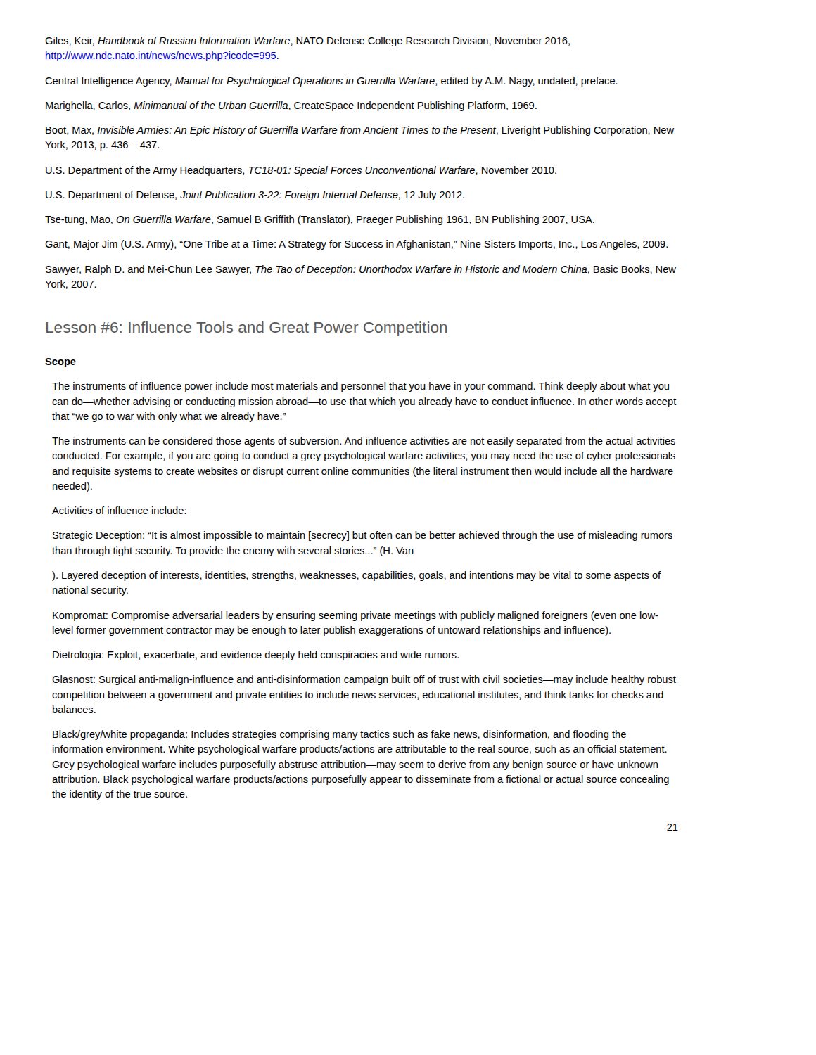Giles, Keir, Handbook of Russian Information Warfare, NATO Defense College Research Division, November 2016, http://www.ndc.nato.int/news/news.php?icode=995.
Central Intelligence Agency, Manual for Psychological Operations in Guerrilla Warfare, edited by A.M. Nagy, undated, preface.
Marighella, Carlos, Minimanual of the Urban Guerrilla, CreateSpace Independent Publishing Platform, 1969.
Boot, Max, Invisible Armies: An Epic History of Guerrilla Warfare from Ancient Times to the Present, Liveright Publishing Corporation, New York, 2013, p. 436 – 437.
U.S. Department of the Army Headquarters, TC18-01: Special Forces Unconventional Warfare, November 2010.
U.S. Department of Defense, Joint Publication 3-22: Foreign Internal Defense, 12 July 2012.
Tse-tung, Mao, On Guerrilla Warfare, Samuel B Griffith (Translator), Praeger Publishing 1961, BN Publishing 2007, USA.
Gant, Major Jim (U.S. Army), “One Tribe at a Time: A Strategy for Success in Afghanistan,” Nine Sisters Imports, Inc., Los Angeles, 2009.
Sawyer, Ralph D. and Mei-Chun Lee Sawyer, The Tao of Deception: Unorthodox Warfare in Historic and Modern China, Basic Books, New York, 2007.
Lesson #6: Influence Tools and Great Power Competition
Scope
The instruments of influence power include most materials and personnel that you have in your command. Think deeply about what you can do—whether advising or conducting mission abroad—to use that which you already have to conduct influence. In other words accept that “we go to war with only what we already have.”
The instruments can be considered those agents of subversion. And influence activities are not easily separated from the actual activities conducted. For example, if you are going to conduct a grey psychological warfare activities, you may need the use of cyber professionals and requisite systems to create websites or disrupt current online communities (the literal instrument then would include all the hardware needed).
Activities of influence include:
Strategic Deception: “It is almost impossible to maintain [secrecy] but often can be better achieved through the use of misleading rumors than through tight security. To provide the enemy with several stories...” (H. Van
). Layered deception of interests, identities, strengths, weaknesses, capabilities, goals, and intentions may be vital to some aspects of national security.
Kompromat: Compromise adversarial leaders by ensuring seeming private meetings with publicly maligned foreigners (even one low-level former government contractor may be enough to later publish exaggerations of untoward relationships and influence).
Dietrologia: Exploit, exacerbate, and evidence deeply held conspiracies and wide rumors.
Glasnost: Surgical anti-malign-influence and anti-disinformation campaign built off of trust with civil societies—may include healthy robust competition between a government and private entities to include news services, educational institutes, and think tanks for checks and balances.
Black/grey/white propaganda: Includes strategies comprising many tactics such as fake news, disinformation, and flooding the information environment. White psychological warfare products/actions are attributable to the real source, such as an official statement. Grey psychological warfare includes purposefully abstruse attribution—may seem to derive from any benign source or have unknown attribution. Black psychological warfare products/actions purposefully appear to disseminate from a fictional or actual source concealing the identity of the true source.
21